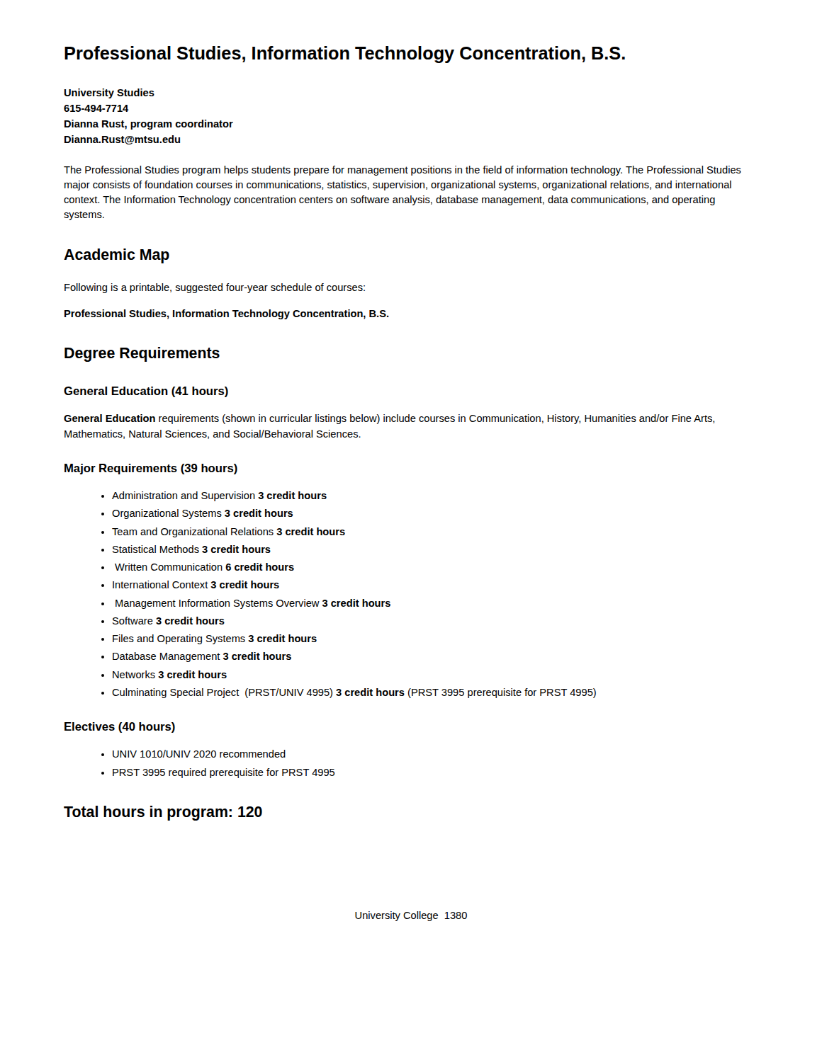Professional Studies, Information Technology Concentration, B.S.
University Studies
615-494-7714
Dianna Rust, program coordinator
Dianna.Rust@mtsu.edu
The Professional Studies program helps students prepare for management positions in the field of information technology. The Professional Studies major consists of foundation courses in communications, statistics, supervision, organizational systems, organizational relations, and international context. The Information Technology concentration centers on software analysis, database management, data communications, and operating systems.
Academic Map
Following is a printable, suggested four-year schedule of courses:
Professional Studies, Information Technology Concentration, B.S.
Degree Requirements
General Education (41 hours)
General Education requirements (shown in curricular listings below) include courses in Communication, History, Humanities and/or Fine Arts, Mathematics, Natural Sciences, and Social/Behavioral Sciences.
Major Requirements (39 hours)
Administration and Supervision 3 credit hours
Organizational Systems 3 credit hours
Team and Organizational Relations 3 credit hours
Statistical Methods 3 credit hours
Written Communication 6 credit hours
International Context 3 credit hours
Management Information Systems Overview 3 credit hours
Software 3 credit hours
Files and Operating Systems 3 credit hours
Database Management 3 credit hours
Networks 3 credit hours
Culminating Special Project (PRST/UNIV 4995) 3 credit hours (PRST 3995 prerequisite for PRST 4995)
Electives (40 hours)
UNIV 1010/UNIV 2020 recommended
PRST 3995 required prerequisite for PRST 4995
Total hours in program: 120
University College 1380